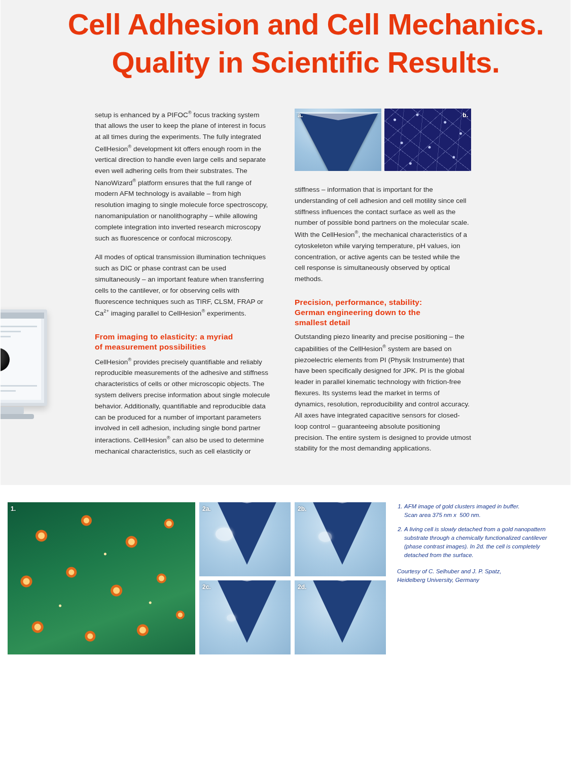Cell Adhesion and Cell Mechanics. Quality in Scientific Results.
setup is enhanced by a PIFOC® focus tracking system that allows the user to keep the plane of interest in focus at all times during the experiments. The fully integrated CellHesion® development kit offers enough room in the vertical direction to handle even large cells and separate even well adhering cells from their substrates. The NanoWizard® platform ensures that the full range of modern AFM technology is available – from high resolution imaging to single molecule force spectroscopy, nanomanipulation or nanolithography – while allowing complete integration into inverted research microscopy such as fluorescence or confocal microscopy.
All modes of optical transmission illumination techniques such as DIC or phase contrast can be used simultaneously – an important feature when transferring cells to the cantilever, or for observing cells with fluorescence techniques such as TIRF, CLSM, FRAP or Ca2+ imaging parallel to CellHesion® experiments.
From imaging to elasticity: a myriad
of measurement possibilities
CellHesion® provides precisely quantifiable and reliably reproducible measurements of the adhesive and stiffness characteristics of cells or other microscopic objects. The system delivers precise information about single molecule behavior. Additionally, quantifiable and reproducible data can be produced for a number of important parameters involved in cell adhesion, including single bond partner interactions. CellHesion® can also be used to determine mechanical characteristics, such as cell elasticity or
a.
b.
stiffness – information that is important for the understanding of cell adhesion and cell motility since cell stiffness influences the contact surface as well as the number of possible bond partners on the molecular scale. With the CellHesion®, the mechanical characteristics of a cytoskeleton while varying temperature, pH values, ion concentration, or active agents can be tested while the cell response is simultaneously observed by optical methods.
Precision, performance, stability:
German engineering down to the
smallest detail
Outstanding piezo linearity and precise positioning – the capabilities of the CellHesion® system are based on piezoelectric elements from PI (Physik Instrumente) that have been specifically designed for JPK. PI is the global leader in parallel kinematic technology with friction-free flexures. Its systems lead the market in terms of dynamics, resolution, reproducibility and control accuracy. All axes have integrated capacitive sensors for closed-loop control – guaranteeing absolute positioning precision. The entire system is designed to provide utmost stability for the most demanding applications.
1.
2a.
2c.
2b.
2d.
AFM image of gold clusters imaged in buffer.
Scan area 375 nm x 500 nm.
A living cell is slowly detached from a gold nanopattern substrate through a chemically functionalized cantilever (phase contrast images). In 2d. the cell is completely detached from the surface.
Courtesy of C. Selhuber and J. P. Spatz,
Heidelberg University, Germany